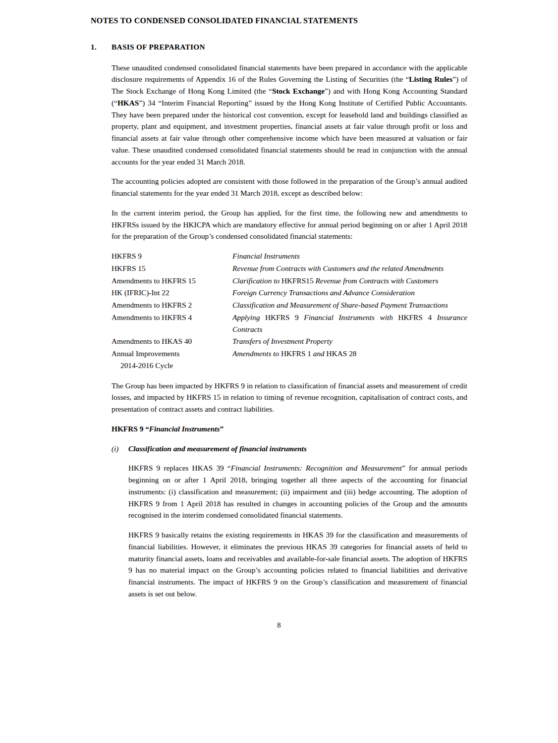NOTES TO CONDENSED CONSOLIDATED FINANCIAL STATEMENTS
1.
BASIS OF PREPARATION
These unaudited condensed consolidated financial statements have been prepared in accordance with the applicable disclosure requirements of Appendix 16 of the Rules Governing the Listing of Securities (the “Listing Rules”) of The Stock Exchange of Hong Kong Limited (the “Stock Exchange”) and with Hong Kong Accounting Standard (“HKAS”) 34 “Interim Financial Reporting” issued by the Hong Kong Institute of Certified Public Accountants. They have been prepared under the historical cost convention, except for leasehold land and buildings classified as property, plant and equipment, and investment properties, financial assets at fair value through profit or loss and financial assets at fair value through other comprehensive income which have been measured at valuation or fair value. These unaudited condensed consolidated financial statements should be read in conjunction with the annual accounts for the year ended 31 March 2018.
The accounting policies adopted are consistent with those followed in the preparation of the Group’s annual audited financial statements for the year ended 31 March 2018, except as described below:
In the current interim period, the Group has applied, for the first time, the following new and amendments to HKFRSs issued by the HKICPA which are mandatory effective for annual period beginning on or after 1 April 2018 for the preparation of the Group’s condensed consolidated financial statements:
| HKFRS 9 | Financial Instruments |
| HKFRS 15 | Revenue from Contracts with Customers and the related Amendments |
| Amendments to HKFRS 15 | Clarification to HKFRS15 Revenue from Contracts with Customers |
| HK (IFRIC)-Int 22 | Foreign Currency Transactions and Advance Consideration |
| Amendments to HKFRS 2 | Classification and Measurement of Share-based Payment Transactions |
| Amendments to HKFRS 4 | Applying HKFRS 9 Financial Instruments with HKFRS 4 Insurance Contracts |
| Amendments to HKAS 40 | Transfers of Investment Property |
| Annual Improvements 2014-2016 Cycle | Amendments to HKFRS 1 and HKAS 28 |
The Group has been impacted by HKFRS 9 in relation to classification of financial assets and measurement of credit losses, and impacted by HKFRS 15 in relation to timing of revenue recognition, capitalisation of contract costs, and presentation of contract assets and contract liabilities.
HKFRS 9 “Financial Instruments”
(i)
Classification and measurement of financial instruments
HKFRS 9 replaces HKAS 39 “Financial Instruments: Recognition and Measurement” for annual periods beginning on or after 1 April 2018, bringing together all three aspects of the accounting for financial instruments: (i) classification and measurement; (ii) impairment and (iii) hedge accounting. The adoption of HKFRS 9 from 1 April 2018 has resulted in changes in accounting policies of the Group and the amounts recognised in the interim condensed consolidated financial statements.
HKFRS 9 basically retains the existing requirements in HKAS 39 for the classification and measurements of financial liabilities. However, it eliminates the previous HKAS 39 categories for financial assets of held to maturity financial assets, loans and receivables and available-for-sale financial assets. The adoption of HKFRS 9 has no material impact on the Group’s accounting policies related to financial liabilities and derivative financial instruments. The impact of HKFRS 9 on the Group’s classification and measurement of financial assets is set out below.
8